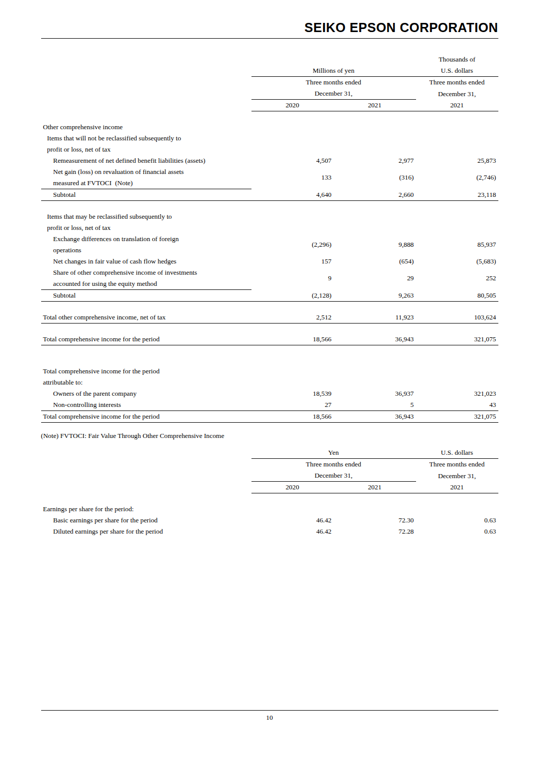SEIKO EPSON CORPORATION
| | | Thousands of |
| | Millions of yen | U.S. dollars |
| | Three months ended | Three months ended |
| | December 31, | December 31, |
| | 2020 | 2021 | 2021 |
| Other comprehensive income | | | |
| Items that will not be reclassified subsequently to | | | |
| profit or loss, net of tax | | | |
| Remeasurement of net defined benefit liabilities (assets) | 4,507 | 2,977 | 25,873 |
| Net gain (loss) on revaluation of financial assets | 133 | (316) | (2,746) |
| measured at FVTOCI (Note) |
| Subtotal | 4,640 | 2,660 | 23,118 |
| Items that may be reclassified subsequently to | | | |
| profit or loss, net of tax | | | |
| Exchange differences on translation of foreign | (2,296) | 9,888 | 85,937 |
| operations |
| Net changes in fair value of cash flow hedges | 157 | (654) | (5,683) |
| Share of other comprehensive income of investments | 9 | 29 | 252 |
| accounted for using the equity method |
| Subtotal | (2,128) | 9,263 | 80,505 |
| Total other comprehensive income, net of tax | 2,512 | 11,923 | 103,624 |
| Total comprehensive income for the period | 18,566 | 36,943 | 321,075 |
| Total comprehensive income for the period | | | |
| attributable to: | | | |
| Owners of the parent company | 18,539 | 36,937 | 321,023 |
| Non-controlling interests | 27 | 5 | 43 |
| Total comprehensive income for the period | 18,566 | 36,943 | 321,075 |
(Note) FVTOCI: Fair Value Through Other Comprehensive Income
| | Yen | U.S. dollars |
| | Three months ended | Three months ended |
| | December 31, | December 31, |
| | 2020 | 2021 | 2021 |
| Earnings per share for the period: | | | |
| Basic earnings per share for the period | 46.42 | 72.30 | 0.63 |
| Diluted earnings per share for the period | 46.42 | 72.28 | 0.63 |
10